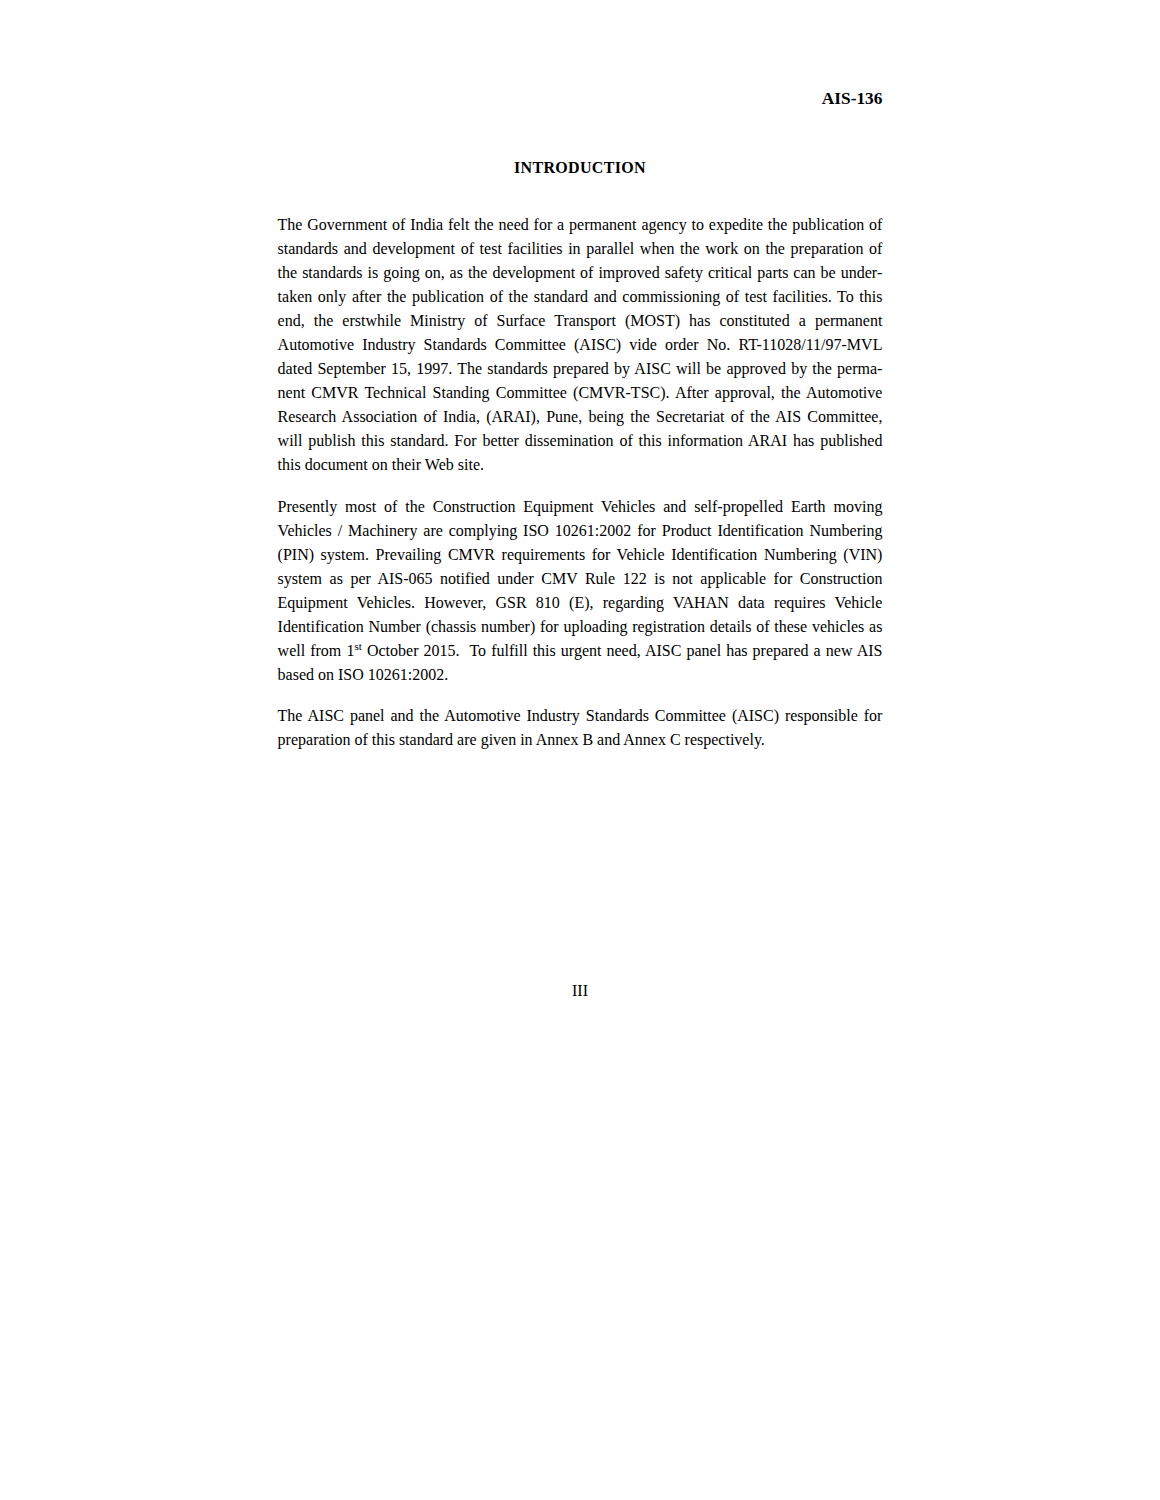AIS-136
INTRODUCTION
The Government of India felt the need for a permanent agency to expedite the publication of standards and development of test facilities in parallel when the work on the preparation of the standards is going on, as the development of improved safety critical parts can be undertaken only after the publication of the standard and commissioning of test facilities. To this end, the erstwhile Ministry of Surface Transport (MOST) has constituted a permanent Automotive Industry Standards Committee (AISC) vide order No. RT-11028/11/97-MVL dated September 15, 1997. The standards prepared by AISC will be approved by the permanent CMVR Technical Standing Committee (CMVR-TSC). After approval, the Automotive Research Association of India, (ARAI), Pune, being the Secretariat of the AIS Committee, will publish this standard. For better dissemination of this information ARAI has published this document on their Web site.
Presently most of the Construction Equipment Vehicles and self-propelled Earth moving Vehicles / Machinery are complying ISO 10261:2002 for Product Identification Numbering (PIN) system. Prevailing CMVR requirements for Vehicle Identification Numbering (VIN) system as per AIS-065 notified under CMV Rule 122 is not applicable for Construction Equipment Vehicles. However, GSR 810 (E), regarding VAHAN data requires Vehicle Identification Number (chassis number) for uploading registration details of these vehicles as well from 1st October 2015. To fulfill this urgent need, AISC panel has prepared a new AIS based on ISO 10261:2002.
The AISC panel and the Automotive Industry Standards Committee (AISC) responsible for preparation of this standard are given in Annex B and Annex C respectively.
III